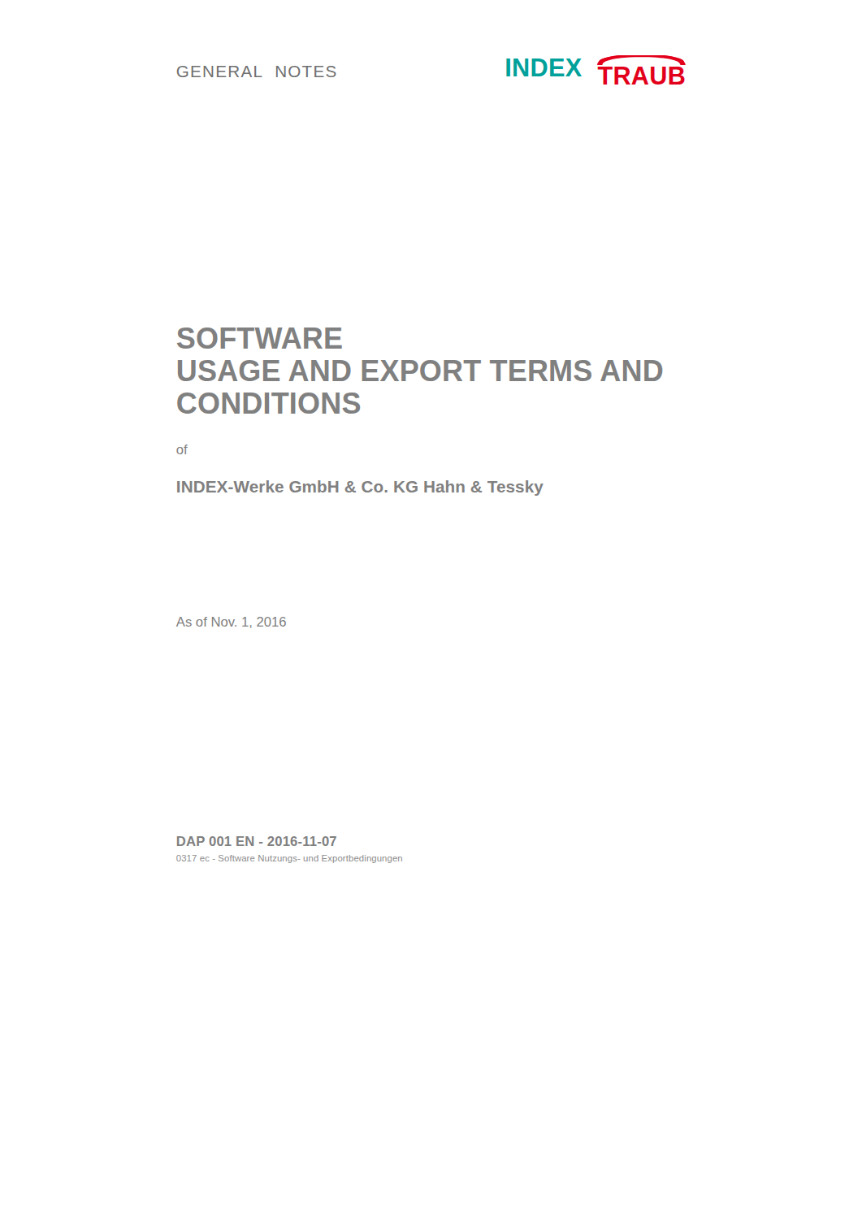GENERAL NOTES
INDEX TRAUB
SOFTWARE USAGE AND EXPORT TERMS AND CONDITIONS
of
INDEX-Werke GmbH & Co. KG Hahn & Tessky
As of Nov. 1, 2016
DAP 001 EN - 2016-11-07
0317 ec - Software Nutzungs- und Exportbedingungen